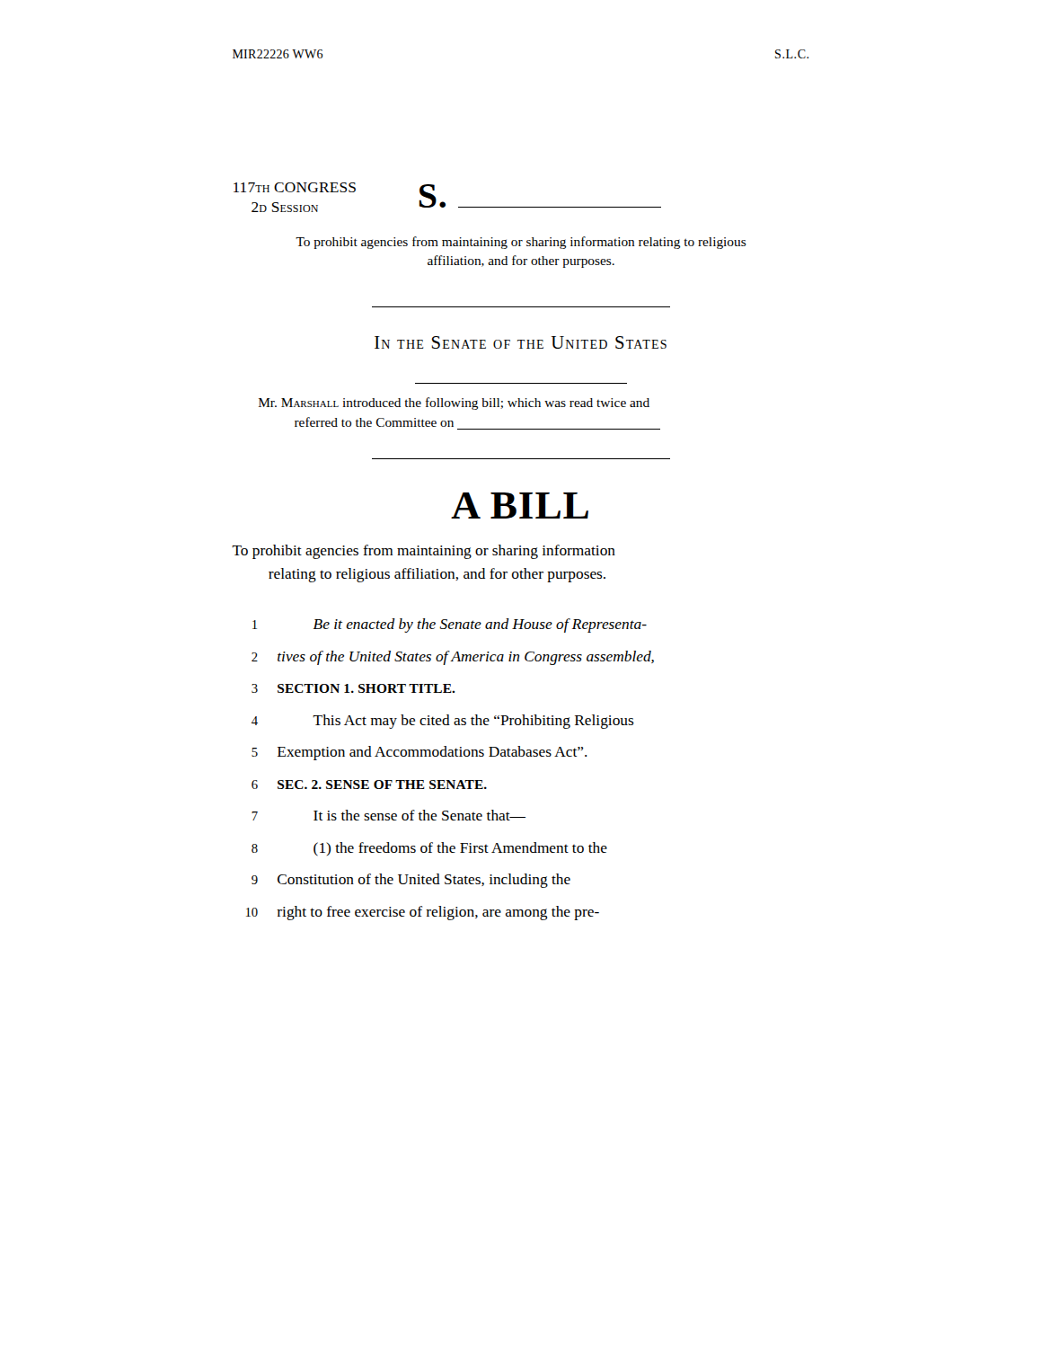MIR22226 WW6 S.L.C.
117th CONGRESS
2d Session
S.
To prohibit agencies from maintaining or sharing information relating to religious affiliation, and for other purposes.
In the Senate of the United States
Mr. Marshall introduced the following bill; which was read twice and referred to the Committee on
A BILL
To prohibit agencies from maintaining or sharing information relating to religious affiliation, and for other purposes.
1
Be it enacted by the Senate and House of Representa-
2
tives of the United States of America in Congress assembled,
3
SECTION 1. SHORT TITLE.
4
This Act may be cited as the “Prohibiting Religious
5
Exemption and Accommodations Databases Act”.
6
SEC. 2. SENSE OF THE SENATE.
7
It is the sense of the Senate that—
8
(1) the freedoms of the First Amendment to the
9
Constitution of the United States, including the
10
right to free exercise of religion, are among the pre-